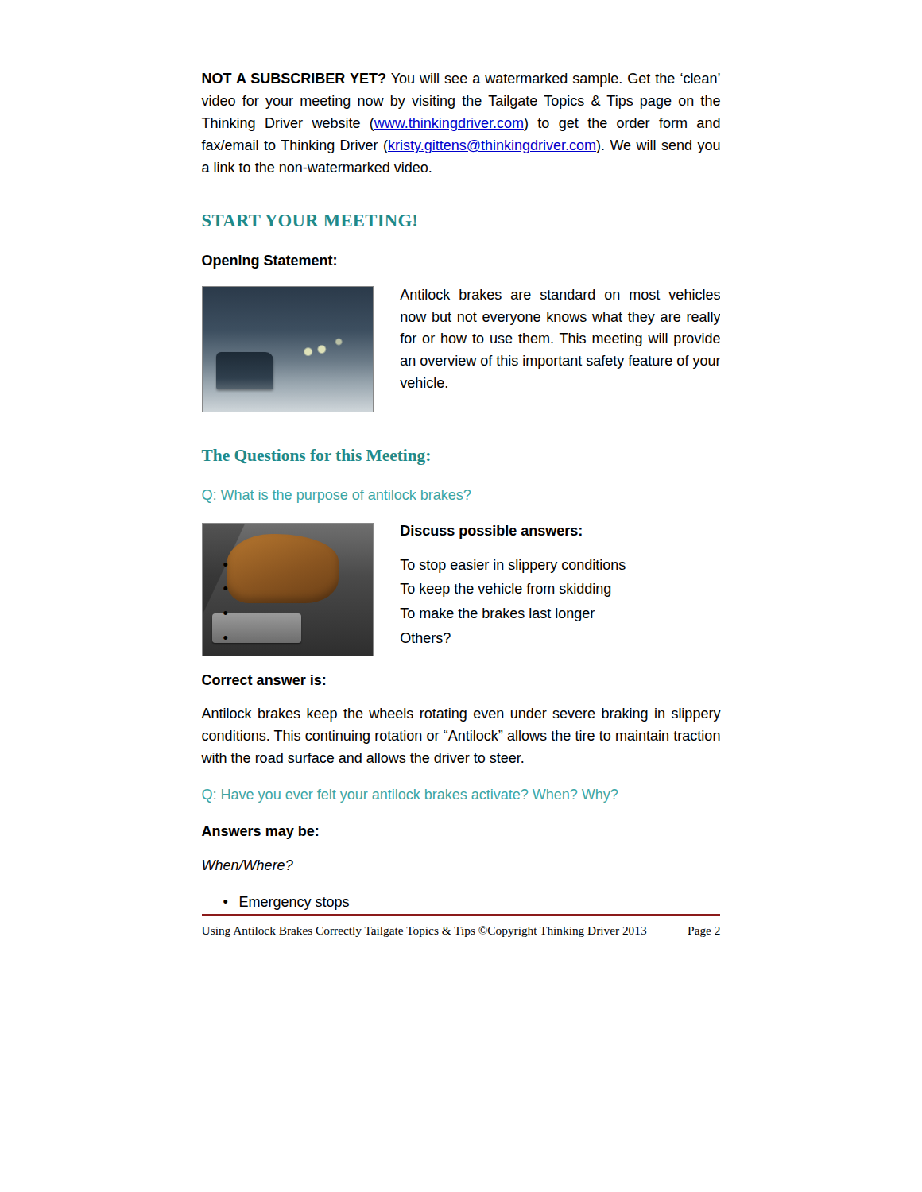NOT A SUBSCRIBER YET? You will see a watermarked sample. Get the ‘clean’ video for your meeting now by visiting the Tailgate Topics & Tips page on the Thinking Driver website (www.thinkingdriver.com) to get the order form and fax/email to Thinking Driver (kristy.gittens@thinkingdriver.com). We will send you a link to the non-watermarked video.
START YOUR MEETING!
Opening Statement:
Antilock brakes are standard on most vehicles now but not everyone knows what they are really for or how to use them. This meeting will provide an overview of this important safety feature of your vehicle.
The Questions for this Meeting:
Q: What is the purpose of antilock brakes?
Discuss possible answers:
To stop easier in slippery conditions
To keep the vehicle from skidding
To make the brakes last longer
Others?
Correct answer is:
Antilock brakes keep the wheels rotating even under severe braking in slippery conditions. This continuing rotation or “Antilock” allows the tire to maintain traction with the road surface and allows the driver to steer.
Q: Have you ever felt your antilock brakes activate? When? Why?
Answers may be:
When/Where?
Emergency stops
Using Antilock Brakes Correctly Tailgate Topics & Tips ©Copyright Thinking Driver 2013 Page 2